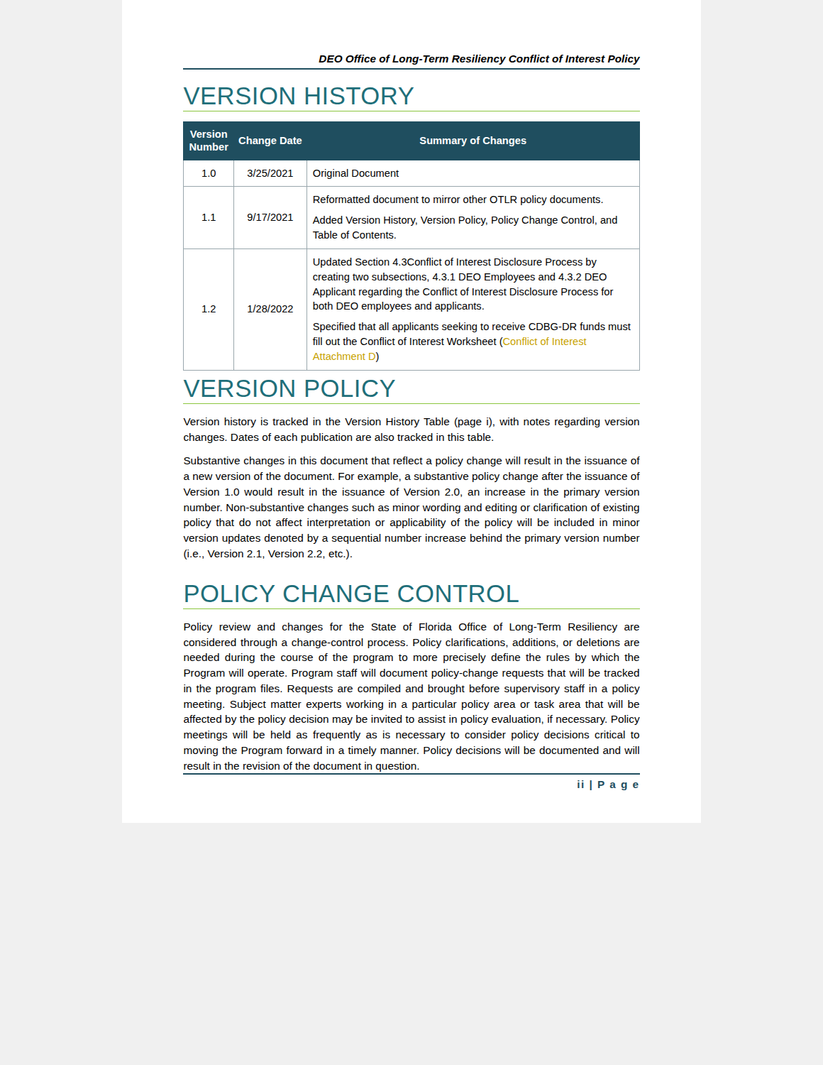DEO Office of Long-Term Resiliency Conflict of Interest Policy
VERSION HISTORY
| Version Number | Change Date | Summary of Changes |
| --- | --- | --- |
| 1.0 | 3/25/2021 | Original Document |
| 1.1 | 9/17/2021 | Reformatted document to mirror other OTLR policy documents. Added Version History, Version Policy, Policy Change Control, and Table of Contents. |
| 1.2 | 1/28/2022 | Updated Section 4.3Conflict of Interest Disclosure Process by creating two subsections, 4.3.1 DEO Employees and 4.3.2 DEO Applicant regarding the Conflict of Interest Disclosure Process for both DEO employees and applicants. Specified that all applicants seeking to receive CDBG-DR funds must fill out the Conflict of Interest Worksheet ( Conflict of Interest Attachment D ) |
VERSION POLICY
Version history is tracked in the Version History Table (page i), with notes regarding version changes. Dates of each publication are also tracked in this table.
Substantive changes in this document that reflect a policy change will result in the issuance of a new version of the document. For example, a substantive policy change after the issuance of Version 1.0 would result in the issuance of Version 2.0, an increase in the primary version number. Non-substantive changes such as minor wording and editing or clarification of existing policy that do not affect interpretation or applicability of the policy will be included in minor version updates denoted by a sequential number increase behind the primary version number (i.e., Version 2.1, Version 2.2, etc.).
POLICY CHANGE CONTROL
Policy review and changes for the State of Florida Office of Long-Term Resiliency are considered through a change-control process. Policy clarifications, additions, or deletions are needed during the course of the program to more precisely define the rules by which the Program will operate. Program staff will document policy-change requests that will be tracked in the program files. Requests are compiled and brought before supervisory staff in a policy meeting. Subject matter experts working in a particular policy area or task area that will be affected by the policy decision may be invited to assist in policy evaluation, if necessary. Policy meetings will be held as frequently as is necessary to consider policy decisions critical to moving the Program forward in a timely manner. Policy decisions will be documented and will result in the revision of the document in question.
ii | P a g e